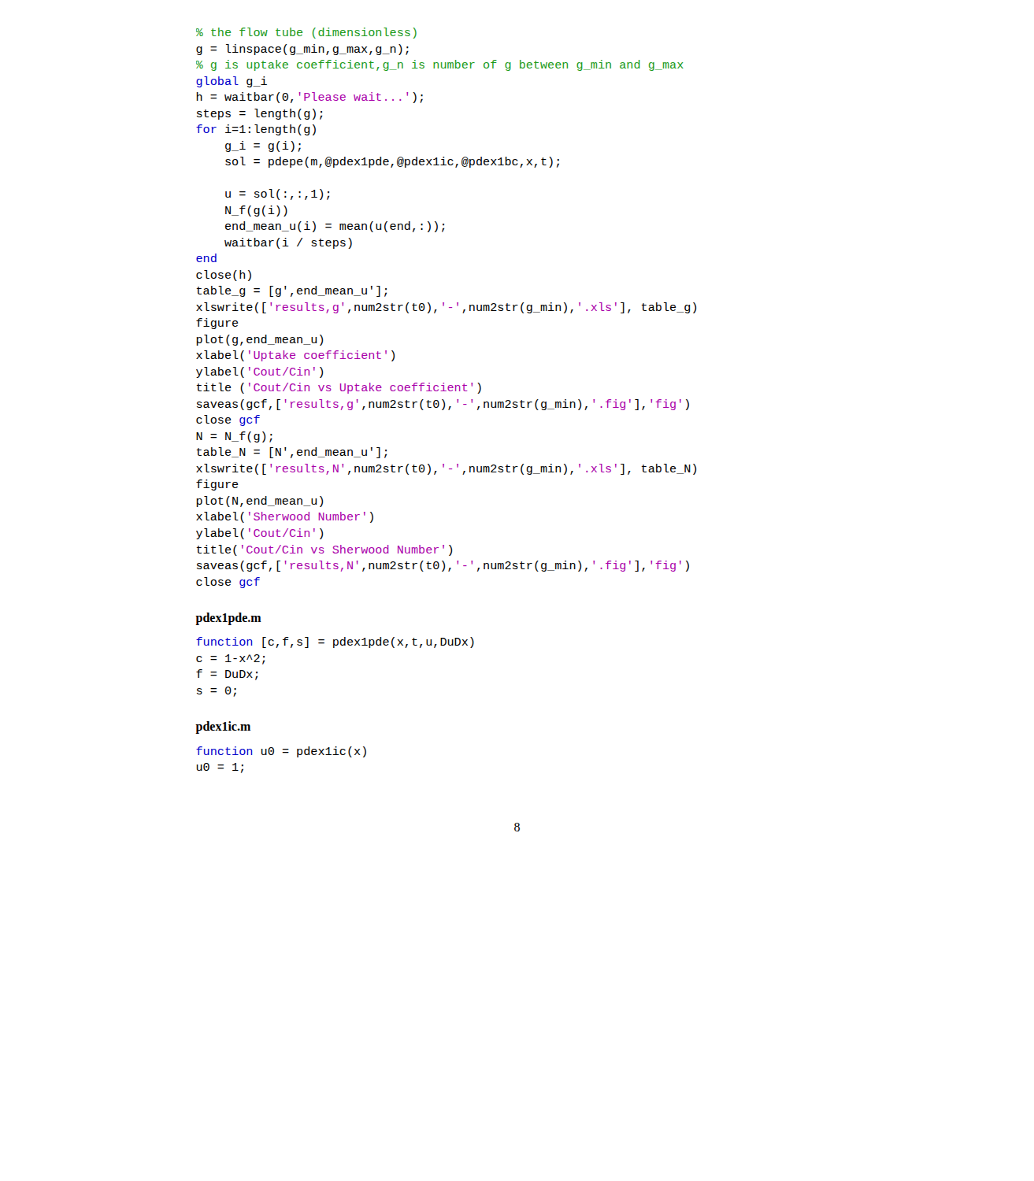% the flow tube (dimensionless)
g = linspace(g_min,g_max,g_n);
% g is uptake coefficient,g_n is number of g between g_min and g_max
global g_i
h = waitbar(0,'Please wait...');
steps = length(g);
for i=1:length(g)
    g_i = g(i);
    sol = pdepe(m,@pdex1pde,@pdex1ic,@pdex1bc,x,t);

    u = sol(:,:,1);
    N_f(g(i))
    end_mean_u(i) = mean(u(end,:));
    waitbar(i / steps)
end
close(h)
table_g = [g',end_mean_u'];
xlswrite(['results,g',num2str(t0),'-',num2str(g_min),'.xls'], table_g)
figure
plot(g,end_mean_u)
xlabel('Uptake coefficient')
ylabel('Cout/Cin')
title ('Cout/Cin vs Uptake coefficient')
saveas(gcf,['results,g',num2str(t0),'-',num2str(g_min),'.fig'],'fig')
close gcf
N = N_f(g);
table_N = [N',end_mean_u'];
xlswrite(['results,N',num2str(t0),'-',num2str(g_min),'.xls'], table_N)
figure
plot(N,end_mean_u)
xlabel('Sherwood Number')
ylabel('Cout/Cin')
title('Cout/Cin vs Sherwood Number')
saveas(gcf,['results,N',num2str(t0),'-',num2str(g_min),'.fig'],'fig')
close gcf
pdex1pde.m
function [c,f,s] = pdex1pde(x,t,u,DuDx)
c = 1-x^2;
f = DuDx;
s = 0;
pdex1ic.m
function u0 = pdex1ic(x)
u0 = 1;
8